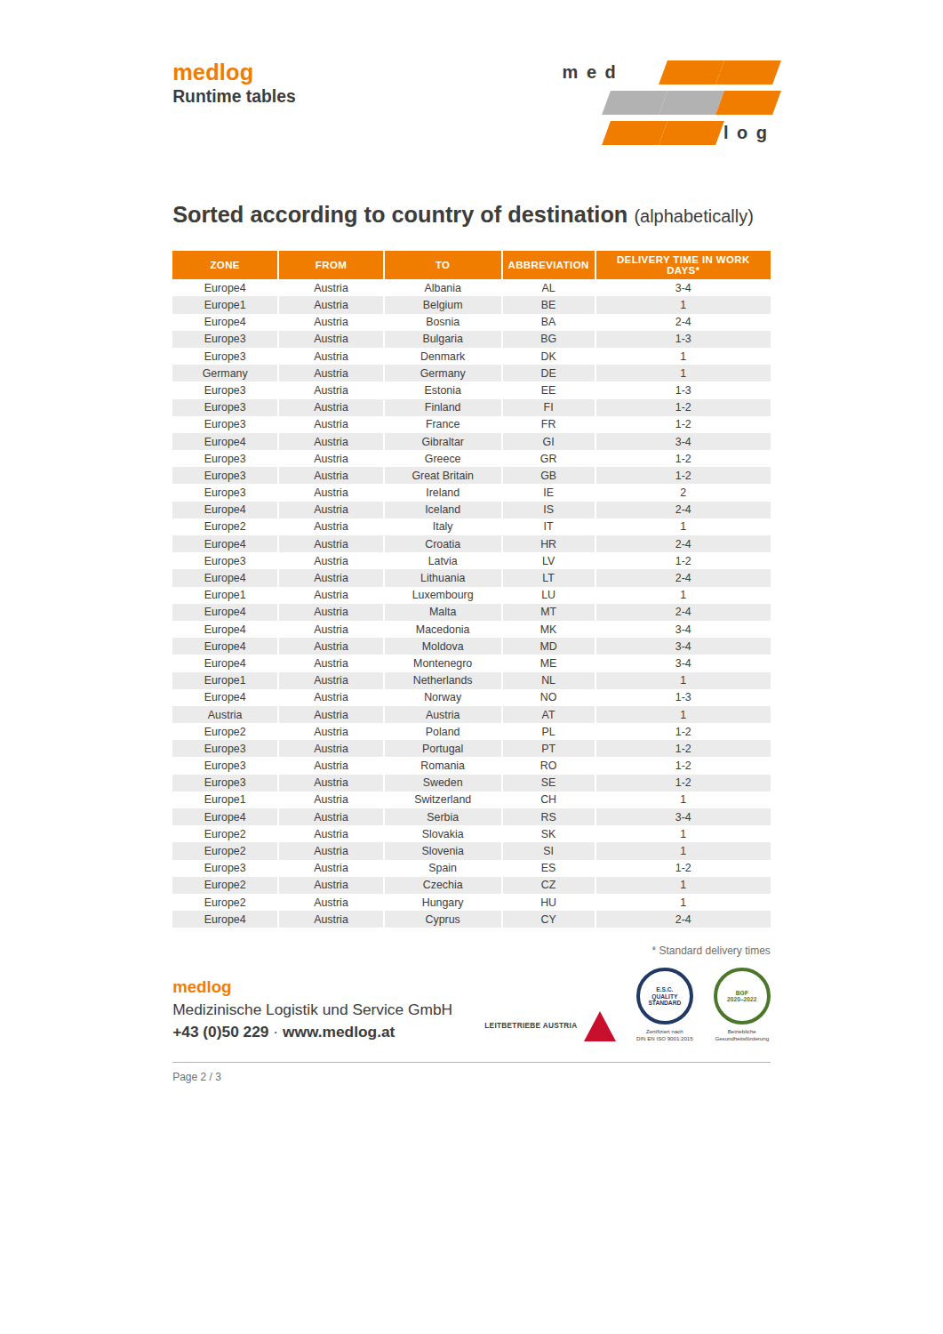medlog
Runtime tables
m e d l o g
Sorted according to country of destination (alphabetically)
| Zone | From | To | Abbreviation | Delivery time in work days* |
| --- | --- | --- | --- | --- |
| Europe4 | Austria | Albania | AL | 3-4 |
| Europe1 | Austria | Belgium | BE | 1 |
| Europe4 | Austria | Bosnia | BA | 2-4 |
| Europe3 | Austria | Bulgaria | BG | 1-3 |
| Europe3 | Austria | Denmark | DK | 1 |
| Germany | Austria | Germany | DE | 1 |
| Europe3 | Austria | Estonia | EE | 1-3 |
| Europe3 | Austria | Finland | FI | 1-2 |
| Europe3 | Austria | France | FR | 1-2 |
| Europe4 | Austria | Gibraltar | GI | 3-4 |
| Europe3 | Austria | Greece | GR | 1-2 |
| Europe3 | Austria | Great Britain | GB | 1-2 |
| Europe3 | Austria | Ireland | IE | 2 |
| Europe4 | Austria | Iceland | IS | 2-4 |
| Europe2 | Austria | Italy | IT | 1 |
| Europe4 | Austria | Croatia | HR | 2-4 |
| Europe3 | Austria | Latvia | LV | 1-2 |
| Europe4 | Austria | Lithuania | LT | 2-4 |
| Europe1 | Austria | Luxembourg | LU | 1 |
| Europe4 | Austria | Malta | MT | 2-4 |
| Europe4 | Austria | Macedonia | MK | 3-4 |
| Europe4 | Austria | Moldova | MD | 3-4 |
| Europe4 | Austria | Montenegro | ME | 3-4 |
| Europe1 | Austria | Netherlands | NL | 1 |
| Europe4 | Austria | Norway | NO | 1-3 |
| Austria | Austria | Austria | AT | 1 |
| Europe2 | Austria | Poland | PL | 1-2 |
| Europe3 | Austria | Portugal | PT | 1-2 |
| Europe3 | Austria | Romania | RO | 1-2 |
| Europe3 | Austria | Sweden | SE | 1-2 |
| Europe1 | Austria | Switzerland | CH | 1 |
| Europe4 | Austria | Serbia | RS | 3-4 |
| Europe2 | Austria | Slovakia | SK | 1 |
| Europe2 | Austria | Slovenia | SI | 1 |
| Europe3 | Austria | Spain | ES | 1-2 |
| Europe2 | Austria | Czechia | CZ | 1 |
| Europe2 | Austria | Hungary | HU | 1 |
| Europe4 | Austria | Cyprus | CY | 2-4 |
* Standard delivery times
medlog
Medizinische Logistik und Service GmbH
+43 (0)50 229 · www.medlog.at
LEITBETRIEBE AUSTRIA
E.S.C.
QUALITY
STANDARD
Zertifiziert nach
DIN EN ISO 9001:2015
BGF
2020–2022
Betriebliche
Gesundheitsförderung
Page 2 / 3